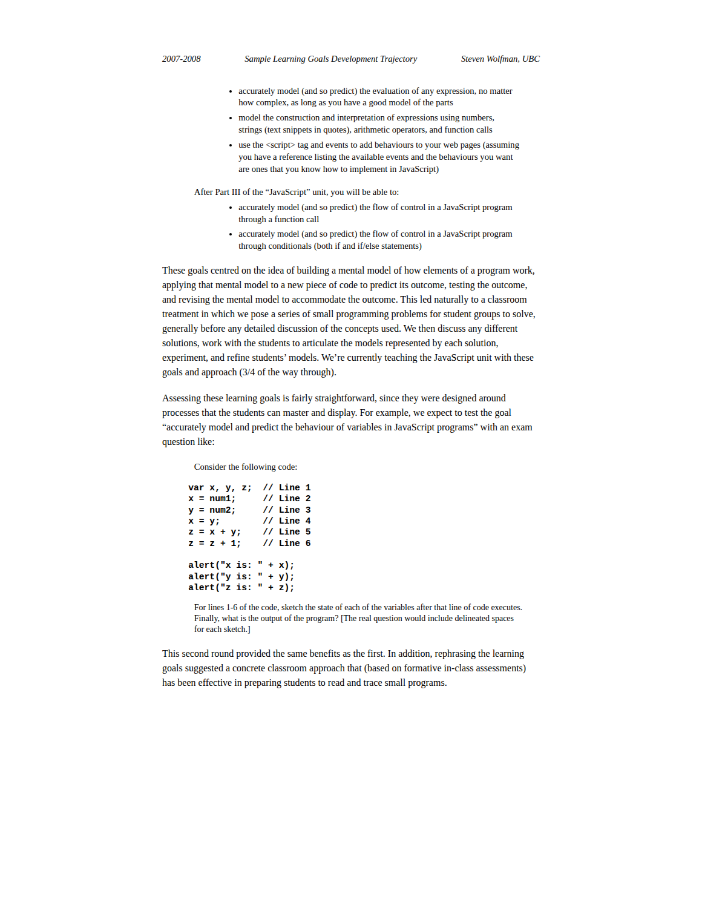2007-2008
Sample Learning Goals Development Trajectory
Steven Wolfman, UBC
accurately model (and so predict) the evaluation of any expression, no matter how complex, as long as you have a good model of the parts
model the construction and interpretation of expressions using numbers, strings (text snippets in quotes), arithmetic operators, and function calls
use the <script> tag and events to add behaviours to your web pages (assuming you have a reference listing the available events and the behaviours you want are ones that you know how to implement in JavaScript)
After Part III of the “JavaScript” unit, you will be able to:
accurately model (and so predict) the flow of control in a JavaScript program through a function call
accurately model (and so predict) the flow of control in a JavaScript program through conditionals (both if and if/else statements)
These goals centred on the idea of building a mental model of how elements of a program work, applying that mental model to a new piece of code to predict its outcome, testing the outcome, and revising the mental model to accommodate the outcome. This led naturally to a classroom treatment in which we pose a series of small programming problems for student groups to solve, generally before any detailed discussion of the concepts used. We then discuss any different solutions, work with the students to articulate the models represented by each solution, experiment, and refine students’ models. We’re currently teaching the JavaScript unit with these goals and approach (3/4 of the way through).
Assessing these learning goals is fairly straightforward, since they were designed around processes that the students can master and display. For example, we expect to test the goal “accurately model and predict the behaviour of variables in JavaScript programs” with an exam question like:
Consider the following code:
var x, y, z;  // Line 1
x = num1;     // Line 2
y = num2;     // Line 3
x = y;        // Line 4
z = x + y;    // Line 5
z = z + 1;    // Line 6

alert("x is: " + x);
alert("y is: " + y);
alert("z is: " + z);
For lines 1-6 of the code, sketch the state of each of the variables after that line of code executes. Finally, what is the output of the program? [The real question would include delineated spaces for each sketch.]
This second round provided the same benefits as the first. In addition, rephrasing the learning goals suggested a concrete classroom approach that (based on formative in-class assessments) has been effective in preparing students to read and trace small programs.